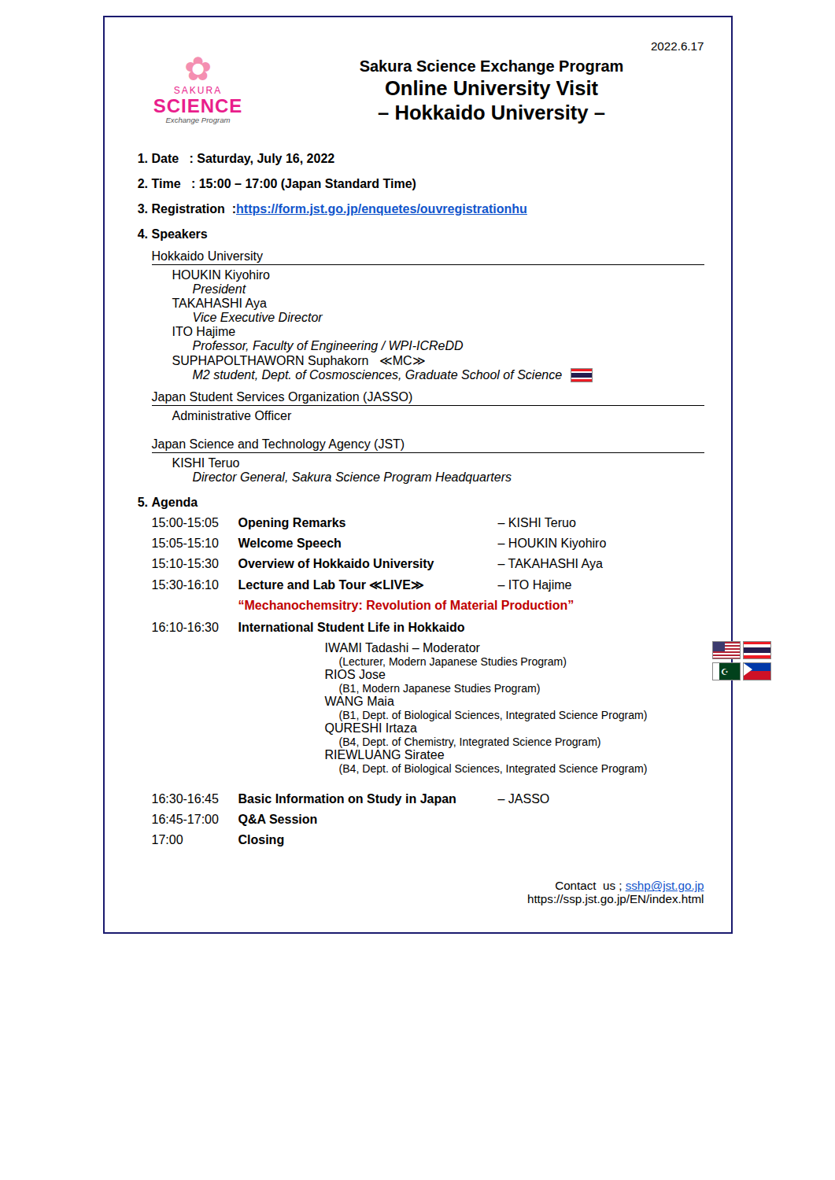2022.6.17
✿ SAKURA SCIENCE Exchange Program
Sakura Science Exchange Program
Online University Visit
– Hokkaido University –
Date : Saturday, July 16, 2022
Time : 15:00 – 17:00 (Japan Standard Time)
Registration :https://form.jst.go.jp/enquetes/ouvregistrationhu
Speakers
Hokkaido University
HOUKIN Kiyohiro
President
TAKAHASHI Aya
Vice Executive Director
ITO Hajime
Professor, Faculty of Engineering / WPI-ICReDD
SUPHAPOLTHAWORN Suphakorn ≪MC≫
M2 student, Dept. of Cosmosciences, Graduate School of Science
Japan Student Services Organization (JASSO)
Administrative Officer
Japan Science and Technology Agency (JST)
KISHI Teruo
Director General, Sakura Science Program Headquarters
Agenda
15:00-15:05
Opening Remarks
– KISHI Teruo
15:05-15:10
Welcome Speech
– HOUKIN Kiyohiro
15:10-15:30
Overview of Hokkaido University
– TAKAHASHI Aya
15:30-16:10
Lecture and Lab Tour ≪LIVE≫
– ITO Hajime
“Mechanochemsitry: Revolution of Material Production”
16:10-16:30
International Student Life in Hokkaido
IWAMI Tadashi – Moderator
(Lecturer, Modern Japanese Studies Program)
RIOS Jose
(B1, Modern Japanese Studies Program)
WANG Maia
(B1, Dept. of Biological Sciences, Integrated Science Program)
QURESHI Irtaza
(B4, Dept. of Chemistry, Integrated Science Program)
RIEWLUANG Siratee
(B4, Dept. of Biological Sciences, Integrated Science Program)
16:30-16:45
Basic Information on Study in Japan
– JASSO
16:45-17:00
Q&A Session
17:00
Closing
Contact us ; sshp@jst.go.jp
https://ssp.jst.go.jp/EN/index.html